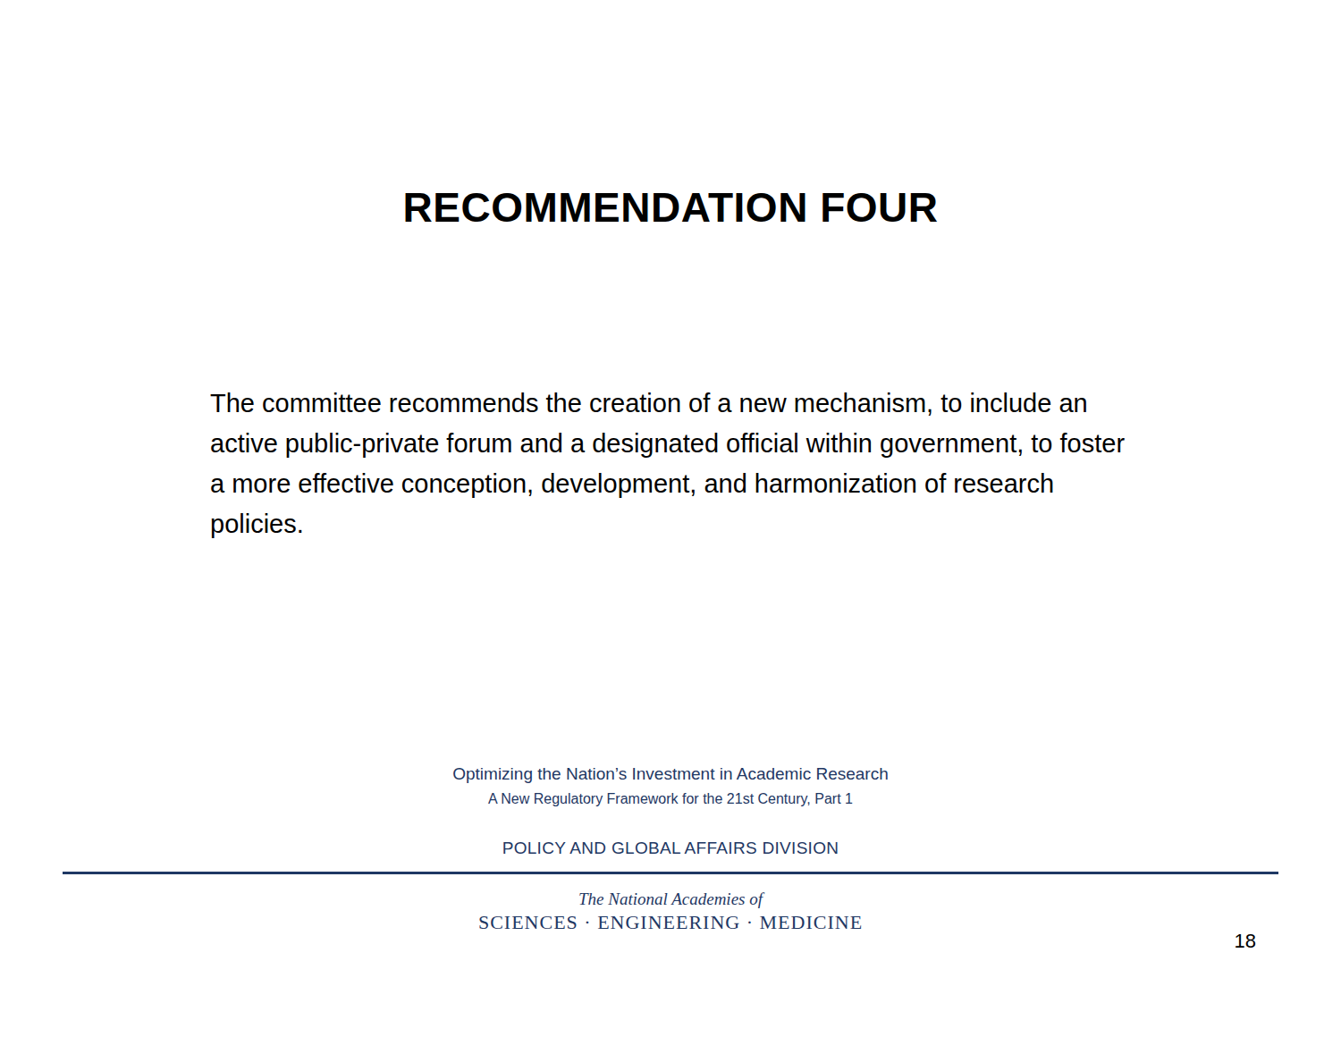RECOMMENDATION FOUR
The committee recommends the creation of a new mechanism, to include an active public-private forum and a designated official within government, to foster a more effective conception, development, and harmonization of research policies.
Optimizing the Nation’s Investment in Academic Research
A New Regulatory Framework for the 21st Century, Part 1
POLICY AND GLOBAL AFFAIRS DIVISION
The National Academies of
SCIENCES · ENGINEERING · MEDICINE
18